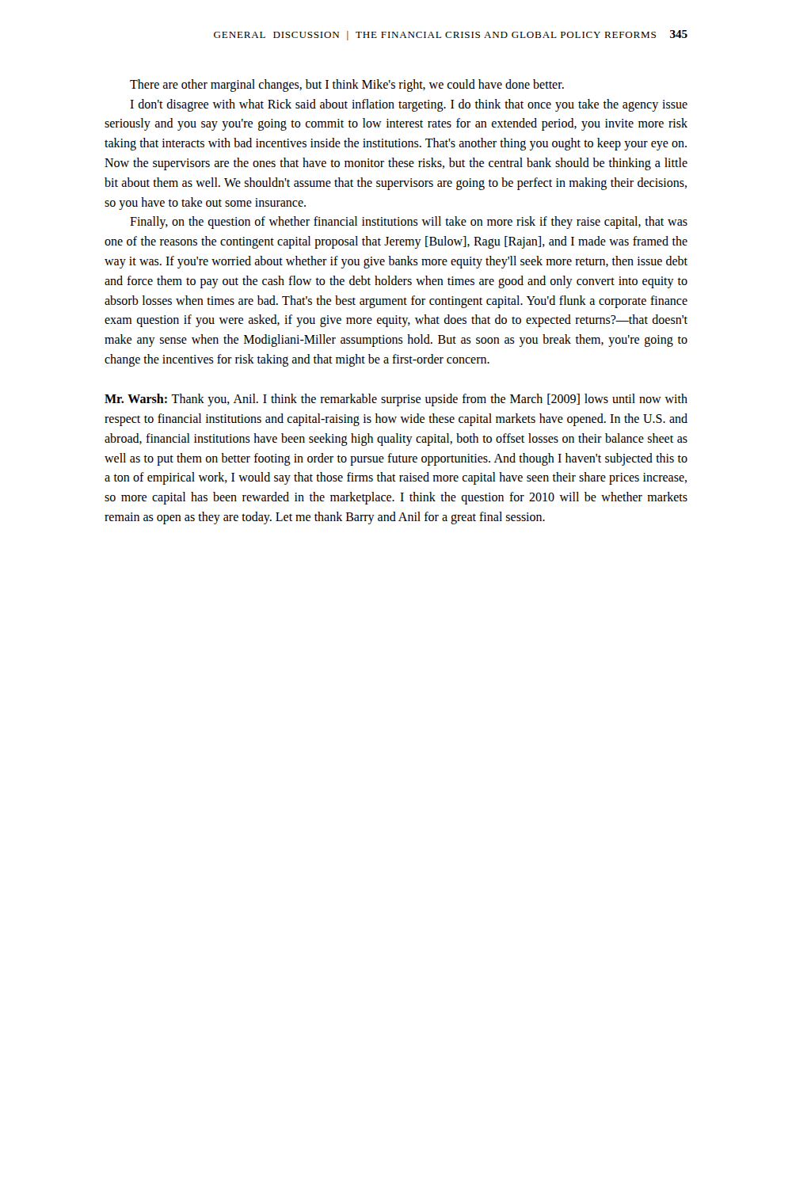General Discussion | The Financial Crisis and Global Policy Reforms 345
There are other marginal changes, but I think Mike's right, we could have done better.
I don't disagree with what Rick said about inflation targeting. I do think that once you take the agency issue seriously and you say you're going to commit to low interest rates for an extended period, you invite more risk taking that interacts with bad incentives inside the institutions. That's another thing you ought to keep your eye on. Now the supervisors are the ones that have to monitor these risks, but the central bank should be thinking a little bit about them as well. We shouldn't assume that the supervisors are going to be perfect in making their decisions, so you have to take out some insurance.
Finally, on the question of whether financial institutions will take on more risk if they raise capital, that was one of the reasons the contingent capital proposal that Jeremy [Bulow], Ragu [Rajan], and I made was framed the way it was. If you're worried about whether if you give banks more equity they'll seek more return, then issue debt and force them to pay out the cash flow to the debt holders when times are good and only convert into equity to absorb losses when times are bad. That's the best argument for contingent capital. You'd flunk a corporate finance exam question if you were asked, if you give more equity, what does that do to expected returns?—that doesn't make any sense when the Modigliani-Miller assumptions hold. But as soon as you break them, you're going to change the incentives for risk taking and that might be a first-order concern.
Mr. Warsh: Thank you, Anil. I think the remarkable surprise upside from the March [2009] lows until now with respect to financial institutions and capital-raising is how wide these capital markets have opened. In the U.S. and abroad, financial institutions have been seeking high quality capital, both to offset losses on their balance sheet as well as to put them on better footing in order to pursue future opportunities. And though I haven't subjected this to a ton of empirical work, I would say that those firms that raised more capital have seen their share prices increase, so more capital has been rewarded in the marketplace. I think the question for 2010 will be whether markets remain as open as they are today. Let me thank Barry and Anil for a great final session.